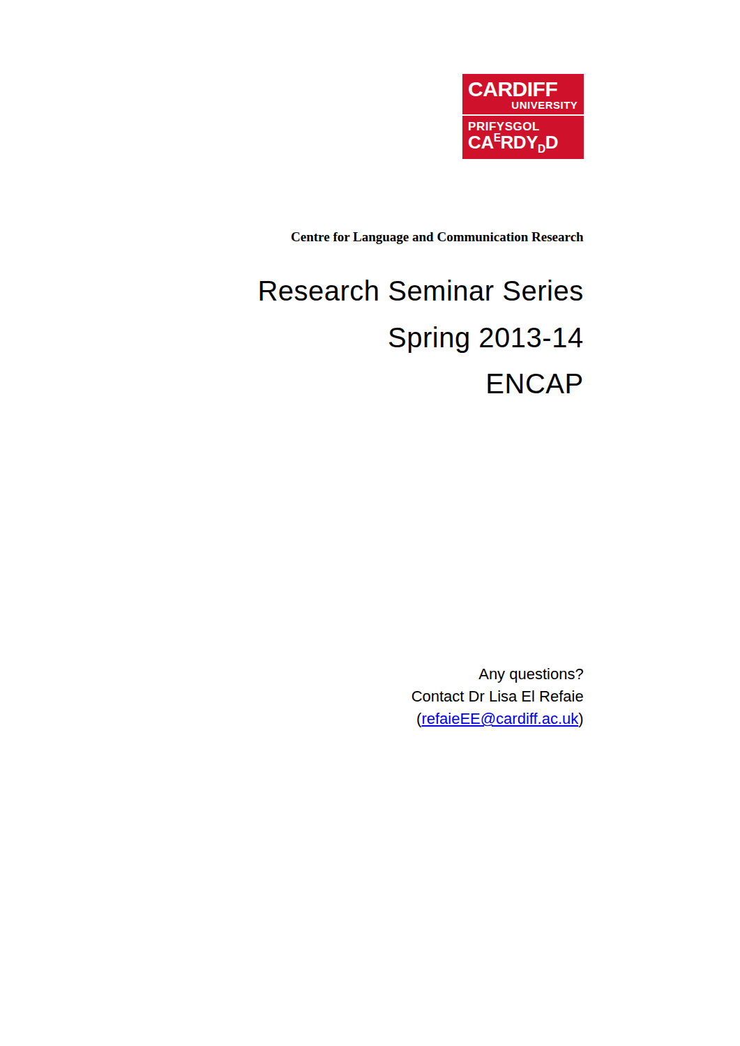CARDIFF UNIVERSITY
PRIFYSGOL CAERDYDD
Centre for Language and Communication Research
Research Seminar Series
Spring 2013-14
ENCAP
Any questions?
Contact Dr Lisa El Refaie
(refaieEE@cardiff.ac.uk)